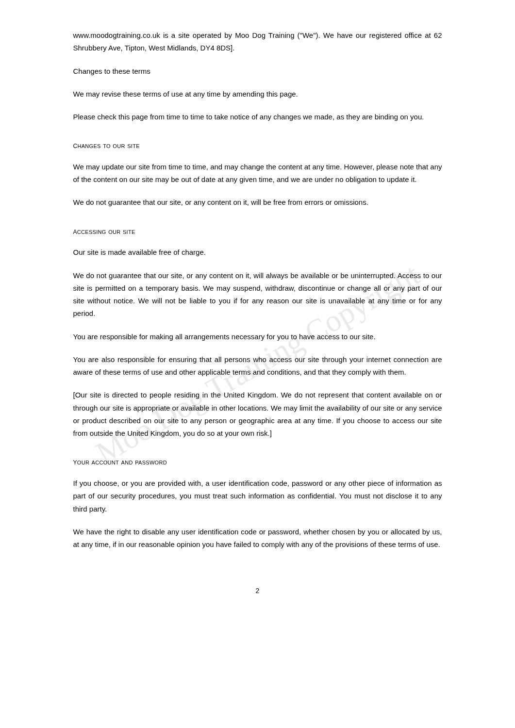Moo Dog Training Copyright
www.moodogtraining.co.uk is a site operated by Moo Dog Training ("We"). We have our registered office at 62 Shrubbery Ave, Tipton, West Midlands, DY4 8DS].
Changes to these terms
We may revise these terms of use at any time by amending this page.
Please check this page from time to time to take notice of any changes we made, as they are binding on you.
Changes to our site
We may update our site from time to time, and may change the content at any time. However, please note that any of the content on our site may be out of date at any given time, and we are under no obligation to update it.
We do not guarantee that our site, or any content on it, will be free from errors or omissions.
Accessing our site
Our site is made available free of charge.
We do not guarantee that our site, or any content on it, will always be available or be uninterrupted. Access to our site is permitted on a temporary basis. We may suspend, withdraw, discontinue or change all or any part of our site without notice. We will not be liable to you if for any reason our site is unavailable at any time or for any period.
You are responsible for making all arrangements necessary for you to have access to our site.
You are also responsible for ensuring that all persons who access our site through your internet connection are aware of these terms of use and other applicable terms and conditions, and that they comply with them.
[Our site is directed to people residing in the United Kingdom. We do not represent that content available on or through our site is appropriate or available in other locations. We may limit the availability of our site or any service or product described on our site to any person or geographic area at any time. If you choose to access our site from outside the United Kingdom, you do so at your own risk.]
Your account and password
If you choose, or you are provided with, a user identification code, password or any other piece of information as part of our security procedures, you must treat such information as confidential. You must not disclose it to any third party.
We have the right to disable any user identification code or password, whether chosen by you or allocated by us, at any time, if in our reasonable opinion you have failed to comply with any of the provisions of these terms of use.
2